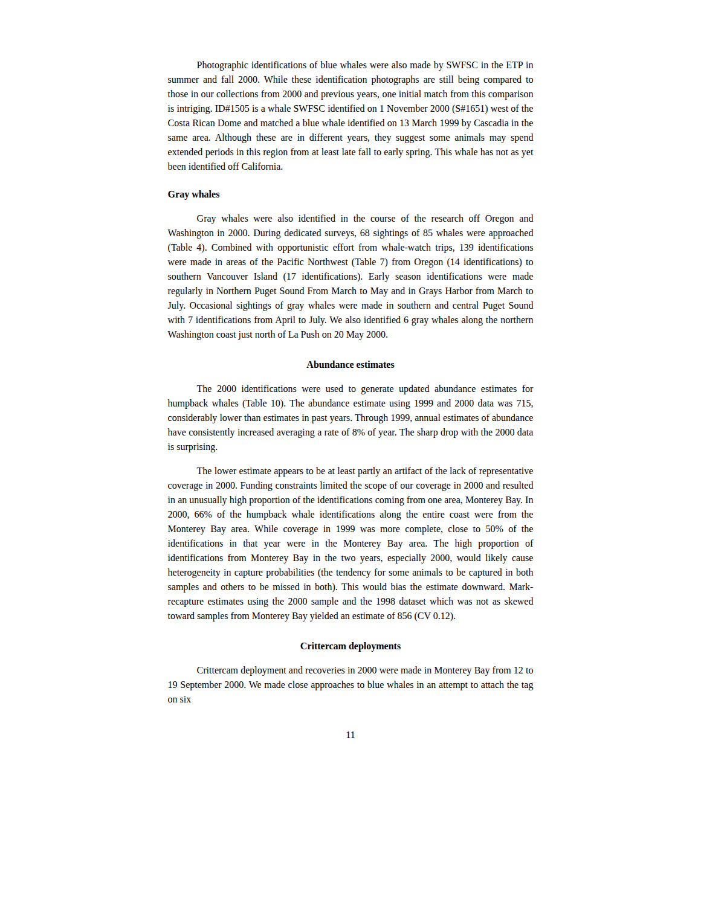Photographic identifications of blue whales were also made by SWFSC in the ETP in summer and fall 2000. While these identification photographs are still being compared to those in our collections from 2000 and previous years, one initial match from this comparison is intriging. ID#1505 is a whale SWFSC identified on 1 November 2000 (S#1651) west of the Costa Rican Dome and matched a blue whale identified on 13 March 1999 by Cascadia in the same area. Although these are in different years, they suggest some animals may spend extended periods in this region from at least late fall to early spring. This whale has not as yet been identified off California.
Gray whales
Gray whales were also identified in the course of the research off Oregon and Washington in 2000. During dedicated surveys, 68 sightings of 85 whales were approached (Table 4). Combined with opportunistic effort from whale-watch trips, 139 identifications were made in areas of the Pacific Northwest (Table 7) from Oregon (14 identifications) to southern Vancouver Island (17 identifications). Early season identifications were made regularly in Northern Puget Sound From March to May and in Grays Harbor from March to July. Occasional sightings of gray whales were made in southern and central Puget Sound with 7 identifications from April to July. We also identified 6 gray whales along the northern Washington coast just north of La Push on 20 May 2000.
Abundance estimates
The 2000 identifications were used to generate updated abundance estimates for humpback whales (Table 10). The abundance estimate using 1999 and 2000 data was 715, considerably lower than estimates in past years. Through 1999, annual estimates of abundance have consistently increased averaging a rate of 8% of year. The sharp drop with the 2000 data is surprising.
The lower estimate appears to be at least partly an artifact of the lack of representative coverage in 2000. Funding constraints limited the scope of our coverage in 2000 and resulted in an unusually high proportion of the identifications coming from one area, Monterey Bay. In 2000, 66% of the humpback whale identifications along the entire coast were from the Monterey Bay area. While coverage in 1999 was more complete, close to 50% of the identifications in that year were in the Monterey Bay area. The high proportion of identifications from Monterey Bay in the two years, especially 2000, would likely cause heterogeneity in capture probabilities (the tendency for some animals to be captured in both samples and others to be missed in both). This would bias the estimate downward. Mark-recapture estimates using the 2000 sample and the 1998 dataset which was not as skewed toward samples from Monterey Bay yielded an estimate of 856 (CV 0.12).
Crittercam deployments
Crittercam deployment and recoveries in 2000 were made in Monterey Bay from 12 to 19 September 2000. We made close approaches to blue whales in an attempt to attach the tag on six
11